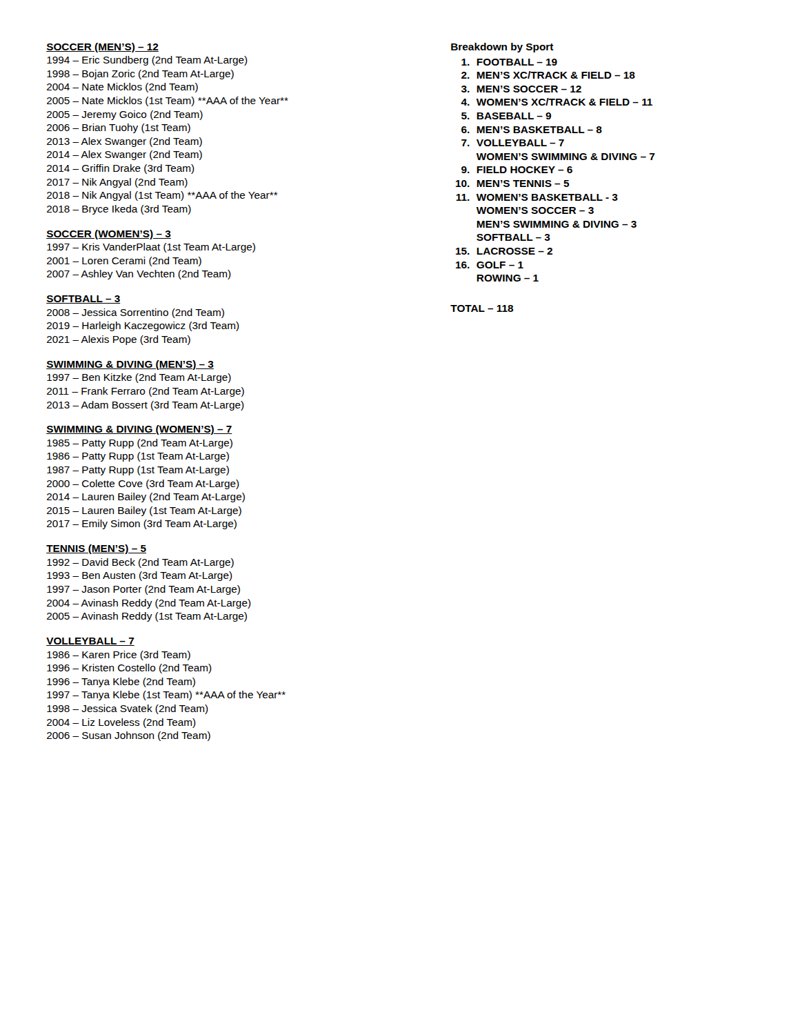SOCCER (MEN’S) – 12
1994 – Eric Sundberg (2nd Team At-Large)
1998 – Bojan Zoric (2nd Team At-Large)
2004 – Nate Micklos (2nd Team)
2005 – Nate Micklos (1st Team) **AAA of the Year**
2005 – Jeremy Goico (2nd Team)
2006 – Brian Tuohy (1st Team)
2013 – Alex Swanger (2nd Team)
2014 – Alex Swanger (2nd Team)
2014 – Griffin Drake (3rd Team)
2017 – Nik Angyal (2nd Team)
2018 – Nik Angyal (1st Team) **AAA of the Year**
2018 – Bryce Ikeda (3rd Team)
SOCCER (WOMEN’S) – 3
1997 – Kris VanderPlaat (1st Team At-Large)
2001 – Loren Cerami (2nd Team)
2007 – Ashley Van Vechten (2nd Team)
SOFTBALL – 3
2008 – Jessica Sorrentino (2nd Team)
2019 – Harleigh Kaczegowicz (3rd Team)
2021 – Alexis Pope (3rd Team)
SWIMMING & DIVING (MEN’S) – 3
1997 – Ben Kitzke (2nd Team At-Large)
2011 – Frank Ferraro (2nd Team At-Large)
2013 – Adam Bossert (3rd Team At-Large)
SWIMMING & DIVING (WOMEN’S) – 7
1985 – Patty Rupp (2nd Team At-Large)
1986 – Patty Rupp (1st Team At-Large)
1987 – Patty Rupp (1st Team At-Large)
2000 – Colette Cove (3rd Team At-Large)
2014 – Lauren Bailey (2nd Team At-Large)
2015 – Lauren Bailey (1st Team At-Large)
2017 – Emily Simon (3rd Team At-Large)
TENNIS (MEN’S) – 5
1992 – David Beck (2nd Team At-Large)
1993 – Ben Austen (3rd Team At-Large)
1997 – Jason Porter (2nd Team At-Large)
2004 – Avinash Reddy (2nd Team At-Large)
2005 – Avinash Reddy (1st Team At-Large)
VOLLEYBALL – 7
1986 – Karen Price (3rd Team)
1996 – Kristen Costello (2nd Team)
1996 – Tanya Klebe (2nd Team)
1997 – Tanya Klebe (1st Team) **AAA of the Year**
1998 – Jessica Svatek (2nd Team)
2004 – Liz Loveless (2nd Team)
2006 – Susan Johnson (2nd Team)
Breakdown by Sport
FOOTBALL – 19
MEN’S XC/TRACK & FIELD – 18
MEN’S SOCCER – 12
WOMEN’S XC/TRACK & FIELD – 11
BASEBALL – 9
MEN’S BASKETBALL – 8
VOLLEYBALL – 7
WOMEN’S SWIMMING & DIVING – 7
FIELD HOCKEY – 6
MEN’S TENNIS – 5
WOMEN’S BASKETBALL - 3
WOMEN’S SOCCER – 3
MEN’S SWIMMING & DIVING – 3
SOFTBALL – 3
LACROSSE – 2
GOLF – 1
ROWING – 1
TOTAL – 118